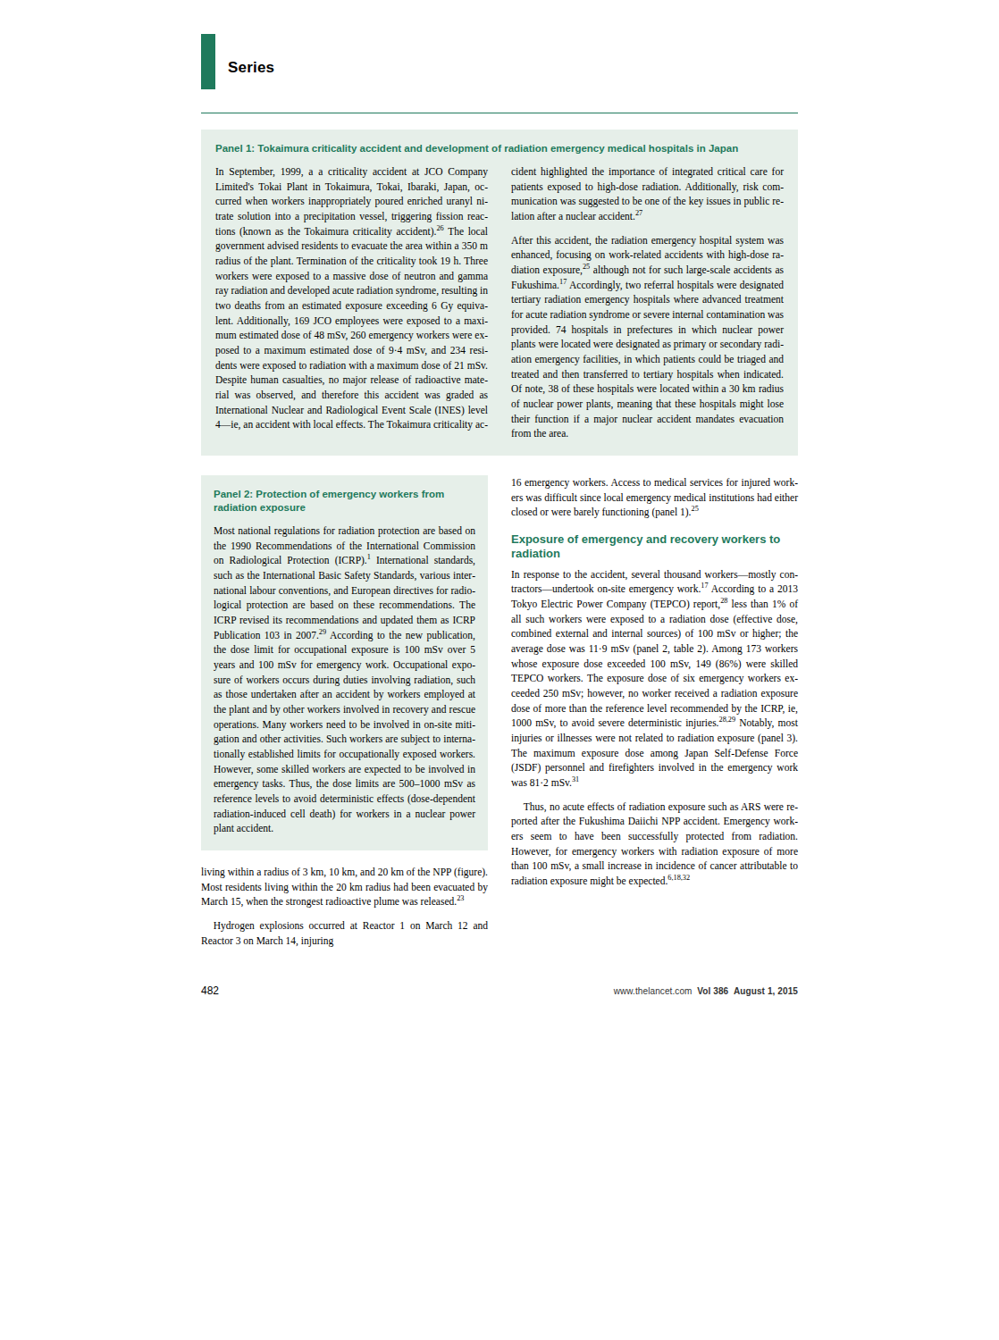Series
Panel 1: Tokaimura criticality accident and development of radiation emergency medical hospitals in Japan
In September, 1999, a a criticality accident at JCO Company Limited's Tokai Plant in Tokaimura, Tokai, Ibaraki, Japan, occurred when workers inappropriately poured enriched uranyl nitrate solution into a precipitation vessel, triggering fission reactions (known as the Tokaimura criticality accident).26 The local government advised residents to evacuate the area within a 350 m radius of the plant. Termination of the criticality took 19 h. Three workers were exposed to a massive dose of neutron and gamma ray radiation and developed acute radiation syndrome, resulting in two deaths from an estimated exposure exceeding 6 Gy equivalent. Additionally, 169 JCO employees were exposed to a maximum estimated dose of 48 mSv, 260 emergency workers were exposed to a maximum estimated dose of 9·4 mSv, and 234 residents were exposed to radiation with a maximum dose of 21 mSv. Despite human casualties, no major release of radioactive material was observed, and therefore this accident was graded as International Nuclear and Radiological Event Scale (INES) level 4—ie, an accident with local effects. The Tokaimura criticality accident highlighted the importance of integrated critical care for patients exposed to high-dose radiation. Additionally, risk communication was suggested to be one of the key issues in public relation after a nuclear accident.27
After this accident, the radiation emergency hospital system was enhanced, focusing on work-related accidents with high-dose radiation exposure,25 although not for such large-scale accidents as Fukushima.17 Accordingly, two referral hospitals were designated tertiary radiation emergency hospitals where advanced treatment for acute radiation syndrome or severe internal contamination was provided. 74 hospitals in prefectures in which nuclear power plants were located were designated as primary or secondary radiation emergency facilities, in which patients could be triaged and treated and then transferred to tertiary hospitals when indicated. Of note, 38 of these hospitals were located within a 30 km radius of nuclear power plants, meaning that these hospitals might lose their function if a major nuclear accident mandates evacuation from the area.
Panel 2: Protection of emergency workers from radiation exposure
Most national regulations for radiation protection are based on the 1990 Recommendations of the International Commission on Radiological Protection (ICRP).1 International standards, such as the International Basic Safety Standards, various international labour conventions, and European directives for radiological protection are based on these recommendations. The ICRP revised its recommendations and updated them as ICRP Publication 103 in 2007.29 According to the new publication, the dose limit for occupational exposure is 100 mSv over 5 years and 100 mSv for emergency work. Occupational exposure of workers occurs during duties involving radiation, such as those undertaken after an accident by workers employed at the plant and by other workers involved in recovery and rescue operations. Many workers need to be involved in on-site mitigation and other activities. Such workers are subject to internationally established limits for occupationally exposed workers. However, some skilled workers are expected to be involved in emergency tasks. Thus, the dose limits are 500–1000 mSv as reference levels to avoid deterministic effects (dose-dependent radiation-induced cell death) for workers in a nuclear power plant accident.
living within a radius of 3 km, 10 km, and 20 km of the NPP (figure). Most residents living within the 20 km radius had been evacuated by March 15, when the strongest radioactive plume was released.23
Hydrogen explosions occurred at Reactor 1 on March 12 and Reactor 3 on March 14, injuring
16 emergency workers. Access to medical services for injured workers was difficult since local emergency medical institutions had either closed or were barely functioning (panel 1).25
Exposure of emergency and recovery workers to radiation
In response to the accident, several thousand workers—mostly contractors—undertook on-site emergency work.17 According to a 2013 Tokyo Electric Power Company (TEPCO) report,28 less than 1% of all such workers were exposed to a radiation dose (effective dose, combined external and internal sources) of 100 mSv or higher; the average dose was 11·9 mSv (panel 2, table 2). Among 173 workers whose exposure dose exceeded 100 mSv, 149 (86%) were skilled TEPCO workers. The exposure dose of six emergency workers exceeded 250 mSv; however, no worker received a radiation exposure dose of more than the reference level recommended by the ICRP, ie, 1000 mSv, to avoid severe deterministic injuries.28,29 Notably, most injuries or illnesses were not related to radiation exposure (panel 3). The maximum exposure dose among Japan Self-Defense Force (JSDF) personnel and firefighters involved in the emergency work was 81·2 mSv.31
Thus, no acute effects of radiation exposure such as ARS were reported after the Fukushima Daiichi NPP accident. Emergency workers seem to have been successfully protected from radiation. However, for emergency workers with radiation exposure of more than 100 mSv, a small increase in incidence of cancer attributable to radiation exposure might be expected.6,18,32
482
www.thelancet.com Vol 386 August 1, 2015